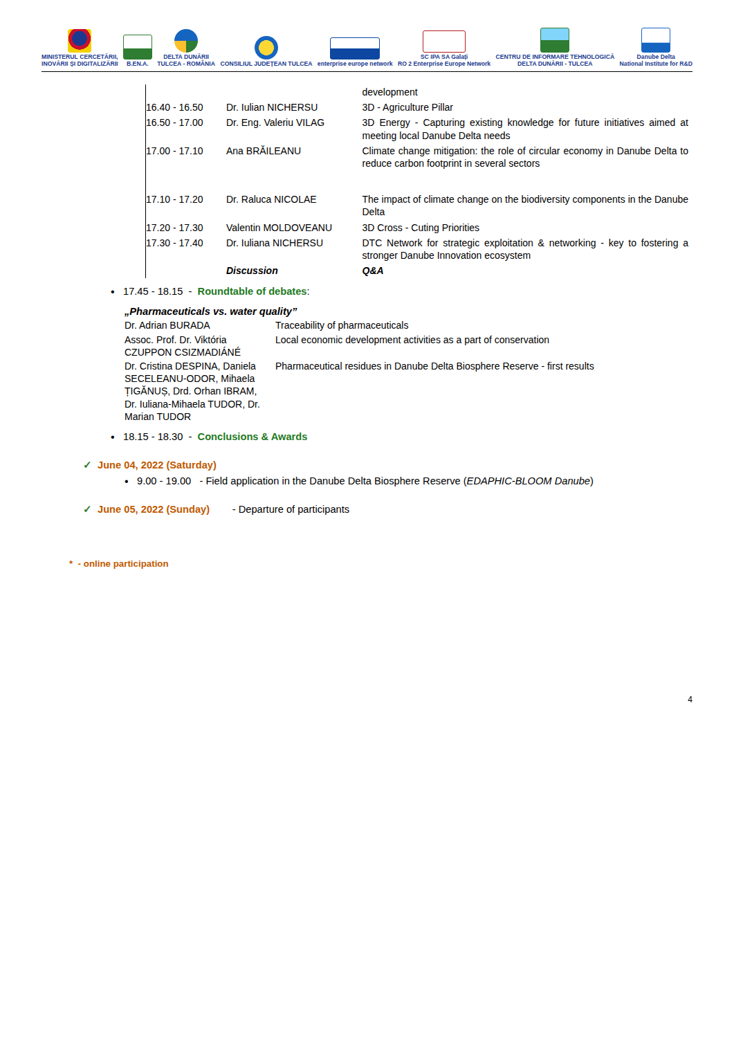MINISTERUL CERCETĂRII,
INOVĂRII ȘI DIGITALIZĂRII
B.EN.A.
DELTA DUNĂRII
TULCEA - ROMÂNIA
CONSILIUL JUDEȚEAN TULCEA
enterprise europe network
SC IPA SA Galați
RO 2 Enterprise Europe Network
CENTRU DE INFORMARE TEHNOLOGICĂ
DELTA DUNĂRII - TULCEA
Danube Delta
National Institute for R&D
| | | development |
| 16.40 - 16.50 | Dr. Iulian NICHERSU | 3D - Agriculture Pillar |
| 16.50 - 17.00 | Dr. Eng. Valeriu VILAG | 3D Energy - Capturing existing knowledge for future initiatives aimed at meeting local Danube Delta needs |
| 17.00 - 17.10 | Ana BRĂILEANU | Climate change mitigation: the role of circular economy in Danube Delta to reduce carbon footprint in several sectors |
| 17.10 - 17.20 | Dr. Raluca NICOLAE | The impact of climate change on the biodiversity components in the Danube Delta |
| 17.20 - 17.30 | Valentin MOLDOVEANU | 3D Cross - Cuting Priorities |
| 17.30 - 17.40 | Dr. Iuliana NICHERSU | DTC Network for strategic exploitation & networking - key to fostering a stronger Danube Innovation ecosystem |
| | Discussion | Q&A |
17.45 - 18.15 - Roundtable of debates:
„Pharmaceuticals vs. water quality”
| Dr. Adrian BURADA | Traceability of pharmaceuticals |
| Assoc. Prof. Dr. Viktória CZUPPON CSIZMADIÁNÉ | Local economic development activities as a part of conservation |
| Dr. Cristina DESPINA, Daniela SECELEANU-ODOR, Mihaela ȚIGĂNUȘ, Drd. Orhan IBRAM, Dr. Iuliana-Mihaela TUDOR, Dr. Marian TUDOR | Pharmaceutical residues in Danube Delta Biosphere Reserve - first results |
18.15 - 18.30 - Conclusions & Awards
✓June 04, 2022 (Saturday)
9.00 - 19.00 - Field application in the Danube Delta Biosphere Reserve (EDAPHIC-BLOOM Danube)
✓June 05, 2022 (Sunday) - Departure of participants
* - online participation
4